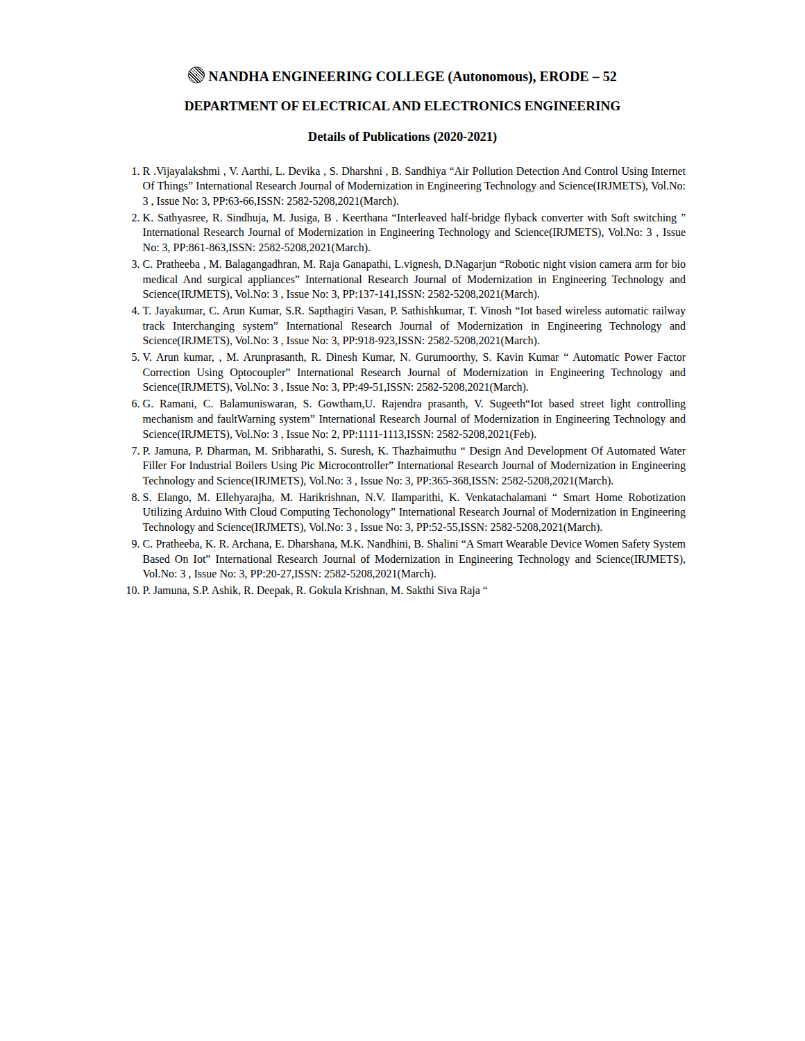NANDHA ENGINEERING COLLEGE (Autonomous), ERODE – 52
DEPARTMENT OF ELECTRICAL AND ELECTRONICS ENGINEERING
Details of Publications (2020-2021)
R .Vijayalakshmi , V. Aarthi, L. Devika , S. Dharshni , B. Sandhiya “Air Pollution Detection And Control Using Internet Of Things” International Research Journal of Modernization in Engineering Technology and Science(IRJMETS), Vol.No: 3 , Issue No: 3, PP:63-66,ISSN: 2582-5208,2021(March).
K. Sathyasree, R. Sindhuja, M. Jusiga, B . Keerthana “Interleaved half-bridge flyback converter with Soft switching ” International Research Journal of Modernization in Engineering Technology and Science(IRJMETS), Vol.No: 3 , Issue No: 3, PP:861-863,ISSN: 2582-5208,2021(March).
C. Pratheeba , M. Balagangadhran, M. Raja Ganapathi, L.vignesh, D.Nagarjun “Robotic night vision camera arm for bio medical And surgical appliances” International Research Journal of Modernization in Engineering Technology and Science(IRJMETS), Vol.No: 3 , Issue No: 3, PP:137-141,ISSN: 2582-5208,2021(March).
T. Jayakumar, C. Arun Kumar, S.R. Sapthagiri Vasan, P. Sathishkumar, T. Vinosh “Iot based wireless automatic railway track Interchanging system” International Research Journal of Modernization in Engineering Technology and Science(IRJMETS), Vol.No: 3 , Issue No: 3, PP:918-923,ISSN: 2582-5208,2021(March).
V. Arun kumar, , M. Arunprasanth, R. Dinesh Kumar, N. Gurumoorthy, S. Kavin Kumar “ Automatic Power Factor Correction Using Optocoupler” International Research Journal of Modernization in Engineering Technology and Science(IRJMETS), Vol.No: 3 , Issue No: 3, PP:49-51,ISSN: 2582-5208,2021(March).
G. Ramani, C. Balamuniswaran, S. Gowtham,U. Rajendra prasanth, V. Sugeeth“Iot based street light controlling mechanism and faultWarning system” International Research Journal of Modernization in Engineering Technology and Science(IRJMETS), Vol.No: 3 , Issue No: 2, PP:1111-1113,ISSN: 2582-5208,2021(Feb).
P. Jamuna, P. Dharman, M. Sribharathi, S. Suresh, K. Thazhaimuthu “ Design And Development Of Automated Water Filler For Industrial Boilers Using Pic Microcontroller” International Research Journal of Modernization in Engineering Technology and Science(IRJMETS), Vol.No: 3 , Issue No: 3, PP:365-368,ISSN: 2582-5208,2021(March).
S. Elango, M. Ellehyarajha, M. Harikrishnan, N.V. Ilamparithi, K. Venkatachalamani “ Smart Home Robotization Utilizing Arduino With Cloud Computing Techonology” International Research Journal of Modernization in Engineering Technology and Science(IRJMETS), Vol.No: 3 , Issue No: 3, PP:52-55,ISSN: 2582-5208,2021(March).
C. Pratheeba, K. R. Archana, E. Dharshana, M.K. Nandhini, B. Shalini “A Smart Wearable Device Women Safety System Based On Iot” International Research Journal of Modernization in Engineering Technology and Science(IRJMETS), Vol.No: 3 , Issue No: 3, PP:20-27,ISSN: 2582-5208,2021(March).
P. Jamuna, S.P. Ashik, R. Deepak, R. Gokula Krishnan, M. Sakthi Siva Raja “